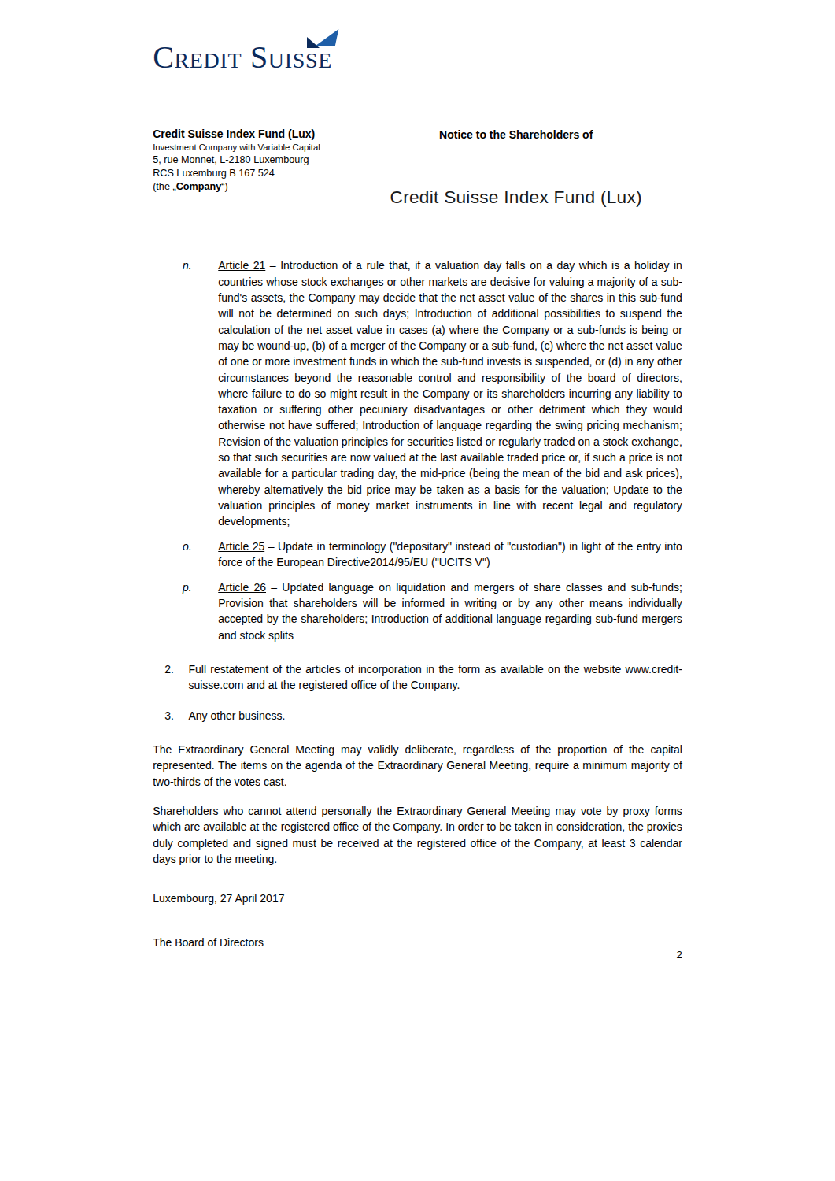Credit Suisse
Credit Suisse Index Fund (Lux)
Investment Company with Variable Capital
5, rue Monnet, L-2180 Luxembourg
RCS Luxemburg B 167 524
(the „Company“)
Notice to the Shareholders of
Credit Suisse Index Fund (Lux)
n. Article 21 – Introduction of a rule that, if a valuation day falls on a day which is a holiday in countries whose stock exchanges or other markets are decisive for valuing a majority of a sub-fund's assets, the Company may decide that the net asset value of the shares in this sub-fund will not be determined on such days; Introduction of additional possibilities to suspend the calculation of the net asset value in cases (a) where the Company or a sub-funds is being or may be wound-up, (b) of a merger of the Company or a sub-fund, (c) where the net asset value of one or more investment funds in which the sub-fund invests is suspended, or (d) in any other circumstances beyond the reasonable control and responsibility of the board of directors, where failure to do so might result in the Company or its shareholders incurring any liability to taxation or suffering other pecuniary disadvantages or other detriment which they would otherwise not have suffered; Introduction of language regarding the swing pricing mechanism; Revision of the valuation principles for securities listed or regularly traded on a stock exchange, so that such securities are now valued at the last available traded price or, if such a price is not available for a particular trading day, the mid-price (being the mean of the bid and ask prices), whereby alternatively the bid price may be taken as a basis for the valuation; Update to the valuation principles of money market instruments in line with recent legal and regulatory developments;
o. Article 25 – Update in terminology ("depositary" instead of "custodian") in light of the entry into force of the European Directive2014/95/EU ("UCITS V")
p. Article 26 – Updated language on liquidation and mergers of share classes and sub-funds; Provision that shareholders will be informed in writing or by any other means individually accepted by the shareholders; Introduction of additional language regarding sub-fund mergers and stock splits
2. Full restatement of the articles of incorporation in the form as available on the website www.credit-suisse.com and at the registered office of the Company.
3. Any other business.
The Extraordinary General Meeting may validly deliberate, regardless of the proportion of the capital represented. The items on the agenda of the Extraordinary General Meeting, require a minimum majority of two-thirds of the votes cast.
Shareholders who cannot attend personally the Extraordinary General Meeting may vote by proxy forms which are available at the registered office of the Company. In order to be taken in consideration, the proxies duly completed and signed must be received at the registered office of the Company, at least 3 calendar days prior to the meeting.
Luxembourg, 27 April 2017
The Board of Directors
2